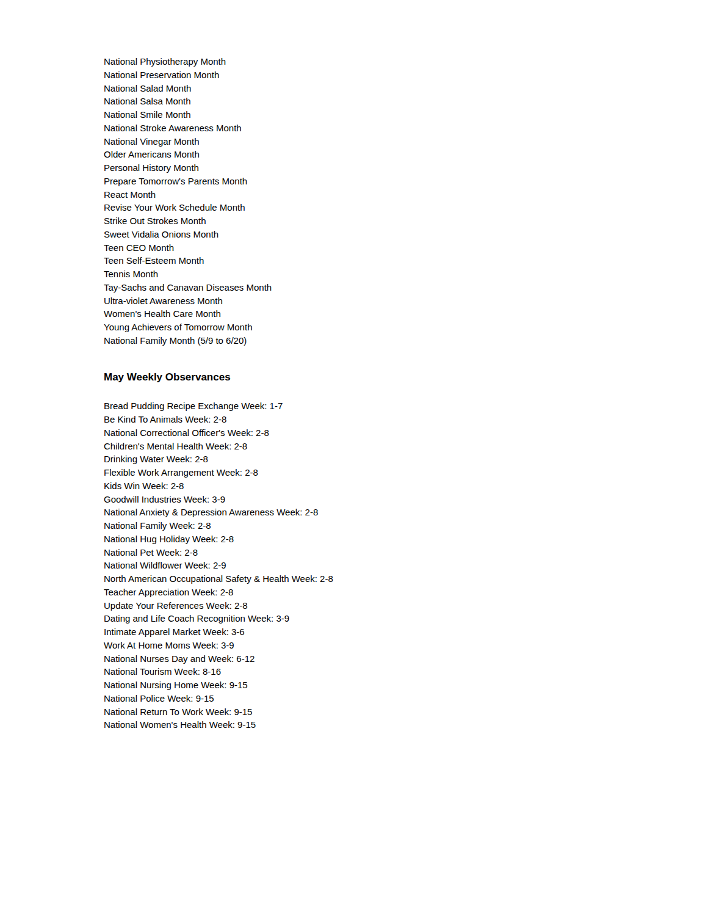National Physiotherapy Month
National Preservation Month
National Salad Month
National Salsa Month
National Smile Month
National Stroke Awareness Month
National Vinegar Month
Older Americans Month
Personal History Month
Prepare Tomorrow's Parents Month
React Month
Revise Your Work Schedule Month
Strike Out Strokes Month
Sweet Vidalia Onions Month
Teen CEO Month
Teen Self-Esteem Month
Tennis Month
Tay-Sachs and Canavan Diseases Month
Ultra-violet Awareness Month
Women's Health Care Month
Young Achievers of Tomorrow Month
National Family Month (5/9 to 6/20)
May Weekly Observances
Bread Pudding Recipe Exchange Week: 1-7
Be Kind To Animals Week: 2-8
National Correctional Officer's Week: 2-8
Children's Mental Health Week: 2-8
Drinking Water Week: 2-8
Flexible Work Arrangement Week: 2-8
Kids Win Week: 2-8
Goodwill Industries Week: 3-9
National Anxiety & Depression Awareness Week: 2-8
National Family Week: 2-8
National Hug Holiday Week: 2-8
National Pet Week: 2-8
National Wildflower Week: 2-9
North American Occupational Safety & Health Week: 2-8
Teacher Appreciation Week: 2-8
Update Your References Week: 2-8
Dating and Life Coach Recognition Week: 3-9
Intimate Apparel Market Week: 3-6
Work At Home Moms Week: 3-9
National Nurses Day and Week: 6-12
National Tourism Week: 8-16
National Nursing Home Week: 9-15
National Police Week: 9-15
National Return To Work Week: 9-15
National Women's Health Week: 9-15